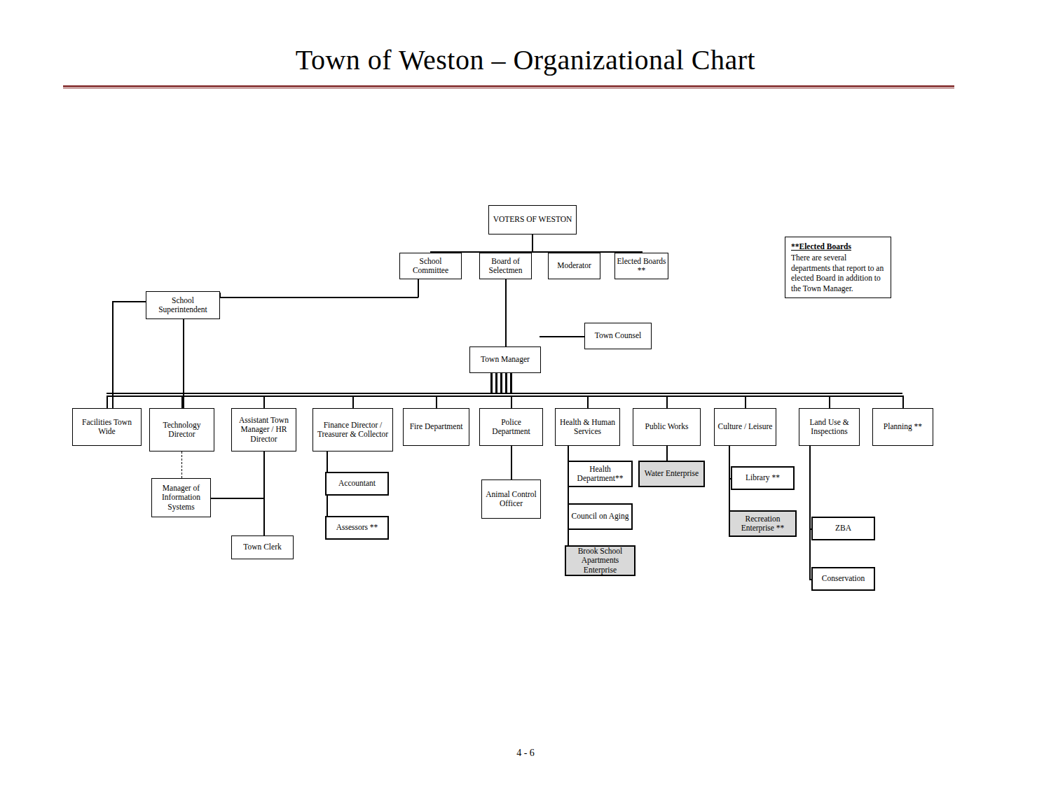Town of Weston – Organizational Chart
**Elected Boards There are several departments that report to an elected Board in addition to the Town Manager.
VOTERS OF WESTON
School Committee
Board of Selectmen
Moderator
Elected Boards **
School Superintendent
Town Counsel
Town Manager
Facilities Town Wide
Technology Director
Assistant Town Manager / HR Director
Finance Director / Treasurer & Collector
Fire Department
Police Department
Health & Human Services
Public Works
Culture / Leisure
Land Use & Inspections
Planning **
Manager of Information Systems
Town Clerk
Accountant
Assessors **
Animal Control Officer
Health Department**
Council on Aging
Brook School Apartments Enterprise
Water Enterprise
Library **
Recreation Enterprise **
ZBA
Conservation
4 - 6